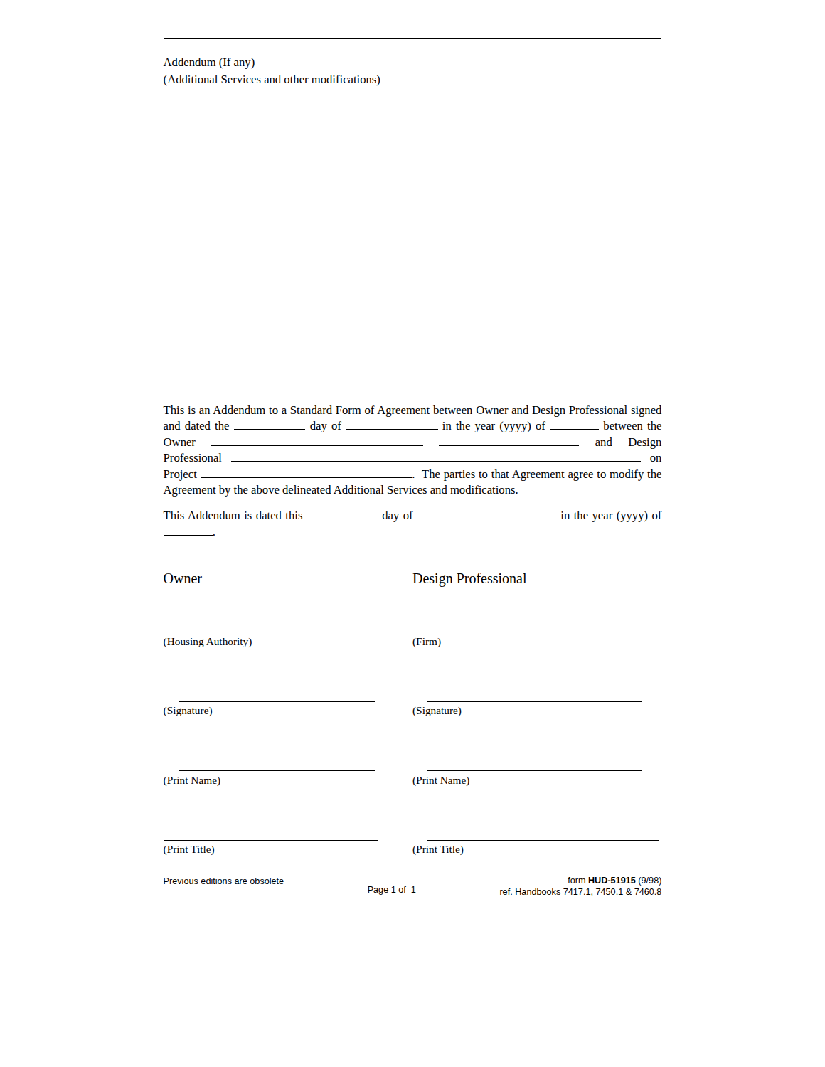Addendum (If any)
(Additional Services and other modifications)
This is an Addendum to a Standard Form of Agreement between Owner and Design Professional signed and dated the day of in the year (yyyy) of between the Owner and Design Professional on Project . The parties to that Agreement agree to modify the Agreement by the above delineated Additional Services and modifications.
This Addendum is dated this day of in the year (yyyy) of .
| Owner | Design Professional |
| (Housing Authority) | (Firm) |
| (Signature) | (Signature) |
| (Print Name) | (Print Name) |
| (Print Title) | (Print Title) |
Previous editions are obsolete
Page 1 of 1
form HUD-51915 (9/98)
ref. Handbooks 7417.1, 7450.1 & 7460.8